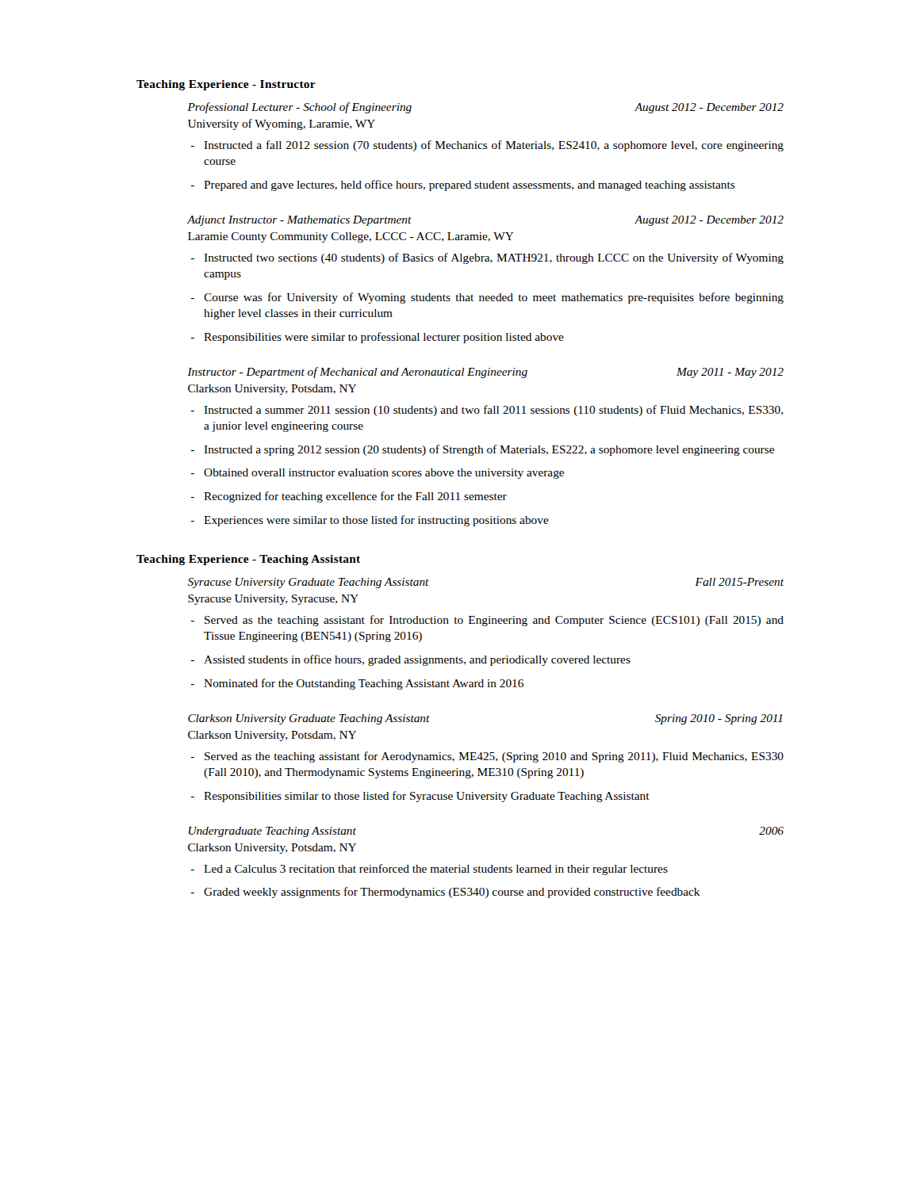Teaching Experience - Instructor
Professional Lecturer - School of Engineering August 2012 - December 2012
University of Wyoming, Laramie, WY
Instructed a fall 2012 session (70 students) of Mechanics of Materials, ES2410, a sophomore level, core engineering course
Prepared and gave lectures, held office hours, prepared student assessments, and managed teaching assistants
Adjunct Instructor - Mathematics Department August 2012 - December 2012
Laramie County Community College, LCCC - ACC, Laramie, WY
Instructed two sections (40 students) of Basics of Algebra, MATH921, through LCCC on the University of Wyoming campus
Course was for University of Wyoming students that needed to meet mathematics pre-requisites before beginning higher level classes in their curriculum
Responsibilities were similar to professional lecturer position listed above
Instructor - Department of Mechanical and Aeronautical Engineering May 2011 - May 2012
Clarkson University, Potsdam, NY
Instructed a summer 2011 session (10 students) and two fall 2011 sessions (110 students) of Fluid Mechanics, ES330, a junior level engineering course
Instructed a spring 2012 session (20 students) of Strength of Materials, ES222, a sophomore level engineering course
Obtained overall instructor evaluation scores above the university average
Recognized for teaching excellence for the Fall 2011 semester
Experiences were similar to those listed for instructing positions above
Teaching Experience - Teaching Assistant
Syracuse University Graduate Teaching Assistant Fall 2015-Present
Syracuse University, Syracuse, NY
Served as the teaching assistant for Introduction to Engineering and Computer Science (ECS101) (Fall 2015) and Tissue Engineering (BEN541) (Spring 2016)
Assisted students in office hours, graded assignments, and periodically covered lectures
Nominated for the Outstanding Teaching Assistant Award in 2016
Clarkson University Graduate Teaching Assistant Spring 2010 - Spring 2011
Clarkson University, Potsdam, NY
Served as the teaching assistant for Aerodynamics, ME425, (Spring 2010 and Spring 2011), Fluid Mechanics, ES330 (Fall 2010), and Thermodynamic Systems Engineering, ME310 (Spring 2011)
Responsibilities similar to those listed for Syracuse University Graduate Teaching Assistant
Undergraduate Teaching Assistant 2006
Clarkson University, Potsdam, NY
Led a Calculus 3 recitation that reinforced the material students learned in their regular lectures
Graded weekly assignments for Thermodynamics (ES340) course and provided constructive feedback